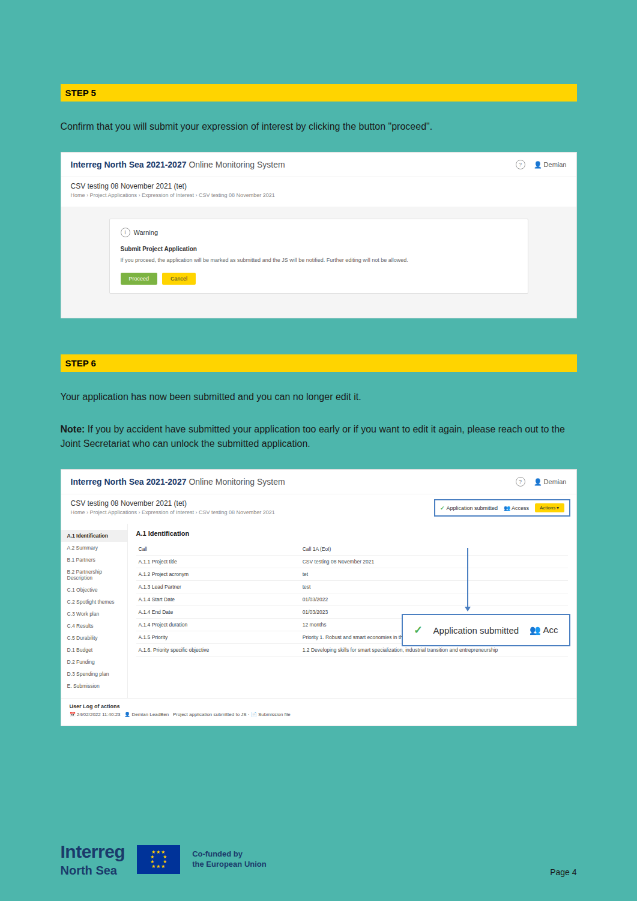STEP 5
Confirm that you will submit your expression of interest by clicking the button "proceed".
Interreg North Sea 2021-2027 Online Monitoring System
?👤 Demian
CSV testing 08 November 2021 (tet)
Home › Project Applications › Expression of Interest › CSV testing 08 November 2021
i Warning
Submit Project Application
If you proceed, the application will be marked as submitted and the JS will be notified. Further editing will not be allowed.
Proceed
Cancel
STEP 6
Your application has now been submitted and you can no longer edit it.
Note: If you by accident have submitted your application too early or if you want to edit it again, please reach out to the Joint Secretariat who can unlock the submitted application.
Interreg North Sea 2021-2027 Online Monitoring System
?👤 Demian
CSV testing 08 November 2021 (tet)
Home › Project Applications › Expression of Interest › CSV testing 08 November 2021
✓ Application submitted 👥 Access Actions ▾
A.1 Identification
A.2 Summary
B.1 Partners
B.2 Partnership Description
C.1 Objective
C.2 Spotlight themes
C.3 Work plan
C.4 Results
C.5 Durability
D.1 Budget
D.2 Funding
D.3 Spending plan
E. Submission
A.1 Identification
| Call | Call 1A (EoI) |
| A.1.1 Project title | CSV testing 08 November 2021 |
| A.1.2 Project acronym | tet |
| A.1.3 Lead Partner | test |
| A.1.4 Start Date | 01/03/2022 |
| A.1.4 End Date | 01/03/2023 |
| A.1.4 Project duration | 12 months |
| A.1.5 Priority | Priority 1. Robust and smart economies in the North Sea Region |
| A.1.6. Priority specific objective | 1.2 Developing skills for smart specialization, industrial transition and entrepreneurship |
✓ Application submitted 👥 Acc
User Log of actions
📅 24/02/2022 11:40:23 👤 Demian LeadBen Project application submitted to JS · 📄 Submission file
Interreg
North Sea
★★★
★ ★
★ ★
★★★
Co-funded by
the European Union
Page 4